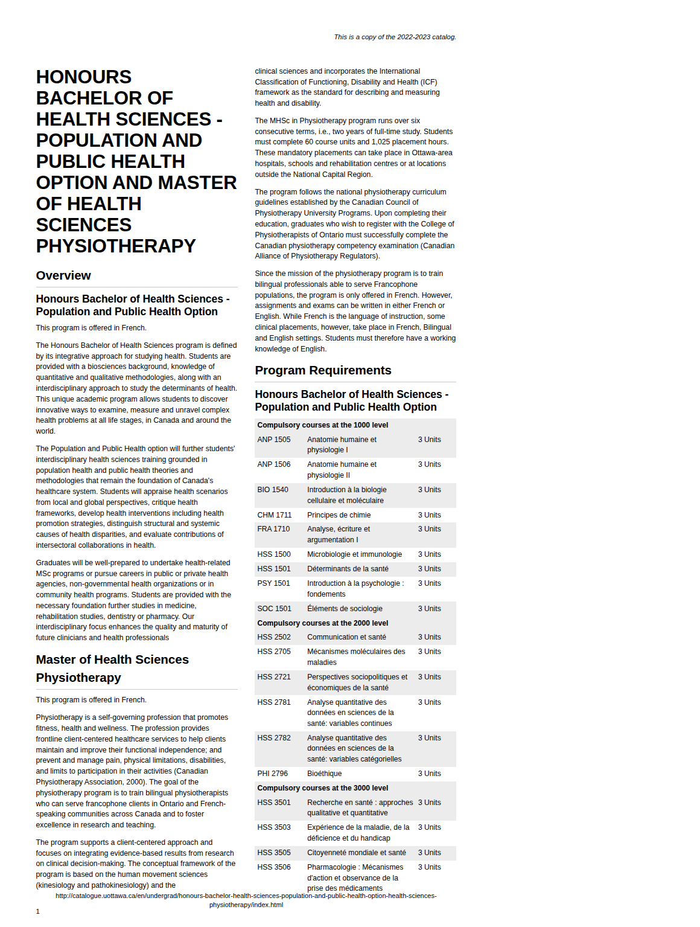This is a copy of the 2022-2023 catalog.
Honours Bachelor of Health Sciences - Population and Public Health Option and Master of Health Sciences Physiotherapy
Overview
Honours Bachelor of Health Sciences - Population and Public Health Option
This program is offered in French.
The Honours Bachelor of Health Sciences program is defined by its integrative approach for studying health. Students are provided with a biosciences background, knowledge of quantitative and qualitative methodologies, along with an interdisciplinary approach to study the determinants of health. This unique academic program allows students to discover innovative ways to examine, measure and unravel complex health problems at all life stages, in Canada and around the world.
The Population and Public Health option will further students' interdisciplinary health sciences training grounded in population health and public health theories and methodologies that remain the foundation of Canada's healthcare system. Students will appraise health scenarios from local and global perspectives, critique health frameworks, develop health interventions including health promotion strategies, distinguish structural and systemic causes of health disparities, and evaluate contributions of intersectoral collaborations in health.
Graduates will be well-prepared to undertake health-related MSc programs or pursue careers in public or private health agencies, non-governmental health organizations or in community health programs. Students are provided with the necessary foundation further studies in medicine, rehabilitation studies, dentistry or pharmacy. Our interdisciplinary focus enhances the quality and maturity of future clinicians and health professionals
Master of Health Sciences Physiotherapy
This program is offered in French.
Physiotherapy is a self-governing profession that promotes fitness, health and wellness. The profession provides frontline client-centered healthcare services to help clients maintain and improve their functional independence; and prevent and manage pain, physical limitations, disabilities, and limits to participation in their activities (Canadian Physiotherapy Association, 2000). The goal of the physiotherapy program is to train bilingual physiotherapists who can serve francophone clients in Ontario and French-speaking communities across Canada and to foster excellence in research and teaching.
The program supports a client-centered approach and focuses on integrating evidence-based results from research on clinical decision-making. The conceptual framework of the program is based on the human movement sciences (kinesiology and pathokinesiology) and the
clinical sciences and incorporates the International Classification of Functioning, Disability and Health (ICF) framework as the standard for describing and measuring health and disability.
The MHSc in Physiotherapy program runs over six consecutive terms, i.e., two years of full-time study. Students must complete 60 course units and 1,025 placement hours. These mandatory placements can take place in Ottawa-area hospitals, schools and rehabilitation centres or at locations outside the National Capital Region.
The program follows the national physiotherapy curriculum guidelines established by the Canadian Council of Physiotherapy University Programs. Upon completing their education, graduates who wish to register with the College of Physiotherapists of Ontario must successfully complete the Canadian physiotherapy competency examination (Canadian Alliance of Physiotherapy Regulators).
Since the mission of the physiotherapy program is to train bilingual professionals able to serve Francophone populations, the program is only offered in French. However, assignments and exams can be written in either French or English. While French is the language of instruction, some clinical placements, however, take place in French, Bilingual and English settings. Students must therefore have a working knowledge of English.
Program Requirements
Honours Bachelor of Health Sciences - Population and Public Health Option
| Compulsory courses at the 1000 level |
| ANP 1505 | Anatomie humaine et physiologie I | 3 Units |
| ANP 1506 | Anatomie humaine et physiologie II | 3 Units |
| BIO 1540 | Introduction à la biologie cellulaire et moléculaire | 3 Units |
| CHM 1711 | Principes de chimie | 3 Units |
| FRA 1710 | Analyse, écriture et argumentation I | 3 Units |
| HSS 1500 | Microbiologie et immunologie | 3 Units |
| HSS 1501 | Déterminants de la santé | 3 Units |
| PSY 1501 | Introduction à la psychologie : fondements | 3 Units |
| SOC 1501 | Éléments de sociologie | 3 Units |
| Compulsory courses at the 2000 level |
| HSS 2502 | Communication et santé | 3 Units |
| HSS 2705 | Mécanismes moléculaires des maladies | 3 Units |
| HSS 2721 | Perspectives sociopolitiques et économiques de la santé | 3 Units |
| HSS 2781 | Analyse quantitative des données en sciences de la santé: variables continues | 3 Units |
| HSS 2782 | Analyse quantitative des données en sciences de la santé: variables catégorielles | 3 Units |
| PHI 2796 | Bioéthique | 3 Units |
| Compulsory courses at the 3000 level |
| HSS 3501 | Recherche en santé : approches qualitative et quantitative | 3 Units |
| HSS 3503 | Expérience de la maladie, de la déficience et du handicap | 3 Units |
| HSS 3505 | Citoyenneté mondiale et santé | 3 Units |
| HSS 3506 | Pharmacologie : Mécanismes d'action et observance de la prise des médicaments | 3 Units |
http://catalogue.uottawa.ca/en/undergrad/honours-bachelor-health-sciences-population-and-public-health-option-health-sciences-physiotherapy/index.html
1